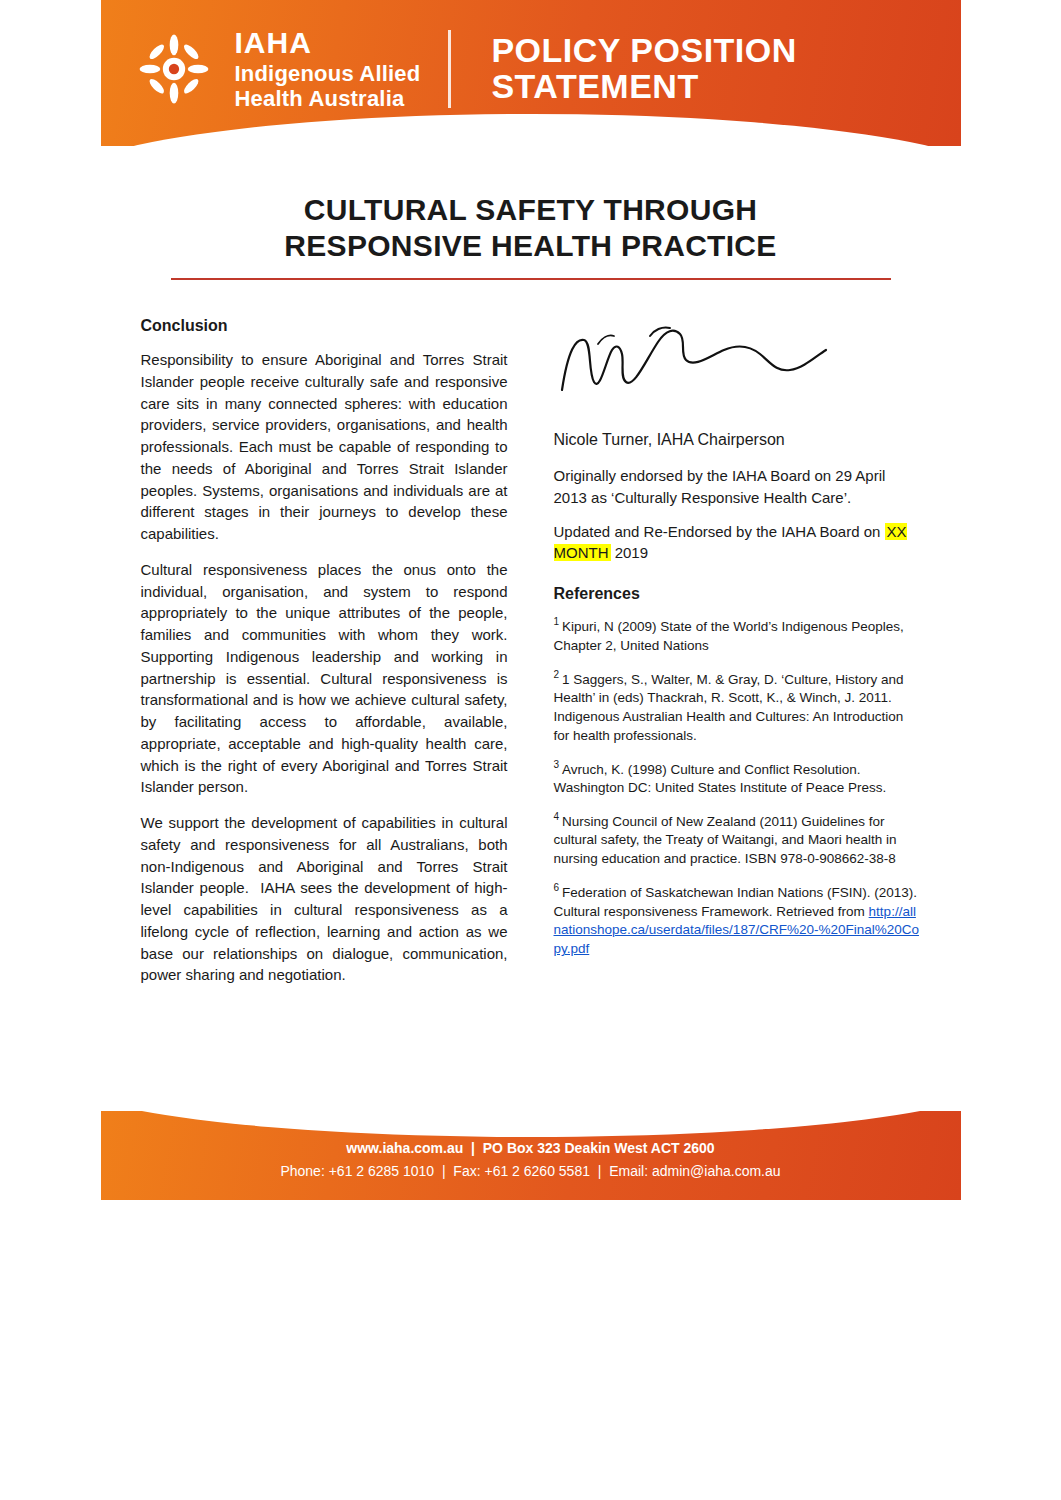IAHA Indigenous Allied
Health Australia
Policy Position
Statement
CULTURAL SAFETY THROUGH
RESPONSIVE HEALTH PRACTICE
Conclusion
Responsibility to ensure Aboriginal and Torres Strait Islander people receive culturally safe and responsive care sits in many connected spheres: with education providers, service providers, organisations, and health professionals. Each must be capable of responding to the needs of Aboriginal and Torres Strait Islander peoples. Systems, organisations and individuals are at different stages in their journeys to develop these capabilities.
Cultural responsiveness places the onus onto the individual, organisation, and system to respond appropriately to the unique attributes of the people, families and communities with whom they work. Supporting Indigenous leadership and working in partnership is essential. Cultural responsiveness is transformational and is how we achieve cultural safety, by facilitating access to affordable, available, appropriate, acceptable and high-quality health care, which is the right of every Aboriginal and Torres Strait Islander person.
We support the development of capabilities in cultural safety and responsiveness for all Australians, both non-Indigenous and Aboriginal and Torres Strait Islander people. IAHA sees the development of high-level capabilities in cultural responsiveness as a lifelong cycle of reflection, learning and action as we base our relationships on dialogue, communication, power sharing and negotiation.
Nicole Turner, IAHA Chairperson
Originally endorsed by the IAHA Board on 29 April 2013 as ‘Culturally Responsive Health Care’.
Updated and Re-Endorsed by the IAHA Board on XX MONTH 2019
References
1 Kipuri, N (2009) State of the World’s Indigenous Peoples, Chapter 2, United Nations
21 Saggers, S., Walter, M. & Gray, D. ‘Culture, History and Health’ in (eds) Thackrah, R. Scott, K., & Winch, J. 2011. Indigenous Australian Health and Cultures: An Introduction for health professionals.
3 Avruch, K. (1998) Culture and Conflict Resolution. Washington DC: United States Institute of Peace Press.
4 Nursing Council of New Zealand (2011) Guidelines for cultural safety, the Treaty of Waitangi, and Maori health in nursing education and practice. ISBN 978-0-908662-38-8
6 Federation of Saskatchewan Indian Nations (FSIN). (2013). Cultural responsiveness Framework. Retrieved from http://allnationshope.ca/userdata/files/187/CRF%20-%20Final%20Copy.pdf
www.iaha.com.au | PO Box 323 Deakin West ACT 2600
Phone: +61 2 6285 1010 | Fax: +61 2 6260 5581 | Email: admin@iaha.com.au